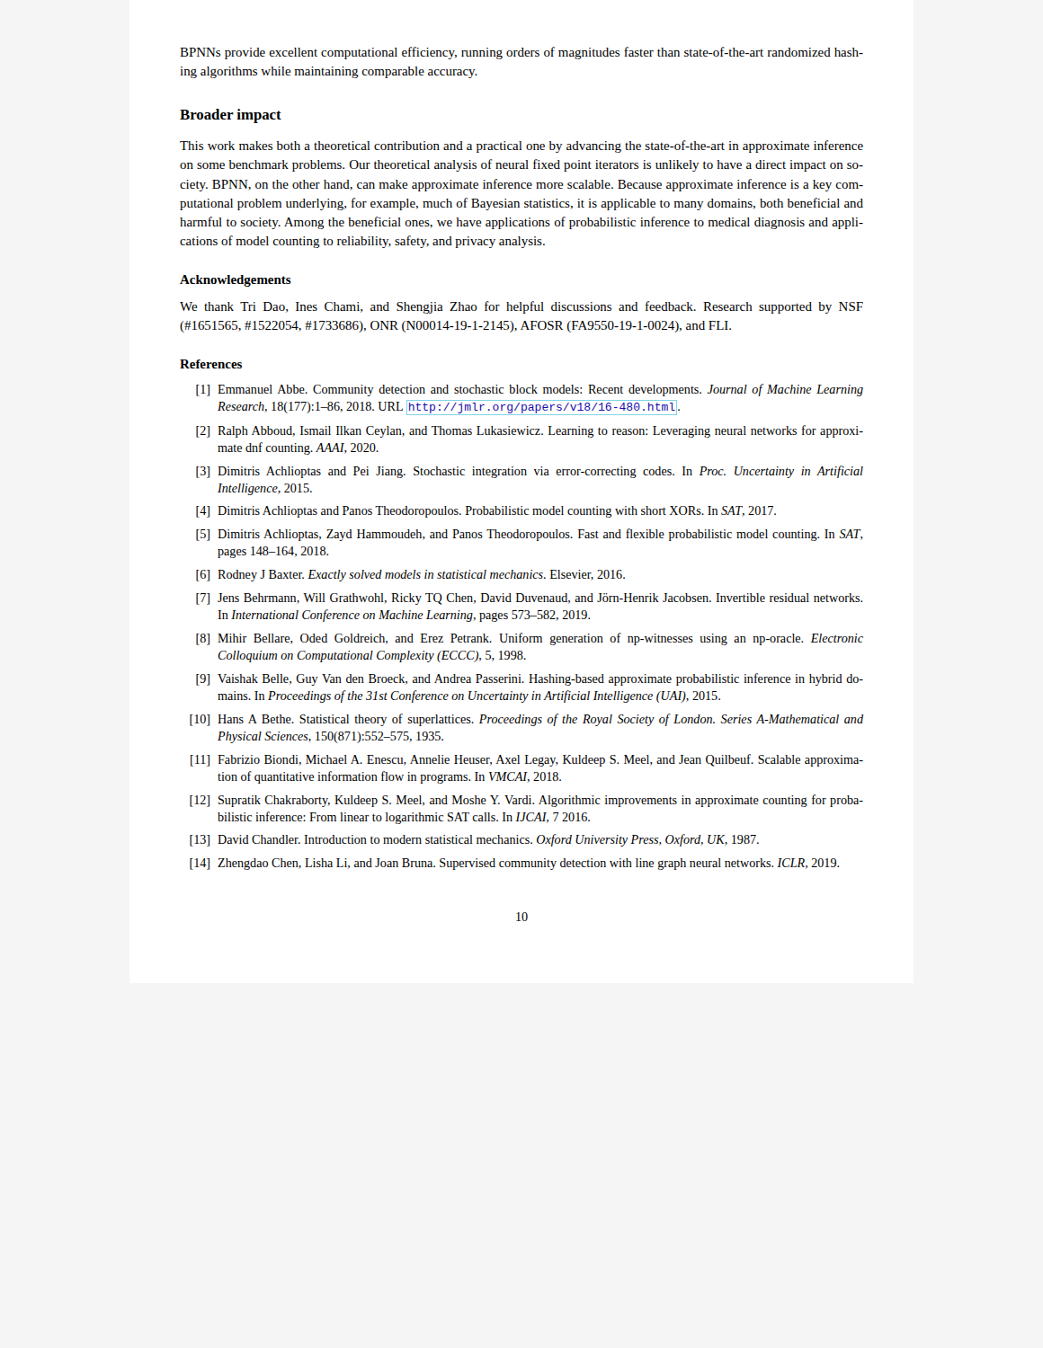BPNNs provide excellent computational efficiency, running orders of magnitudes faster than state-of-the-art randomized hashing algorithms while maintaining comparable accuracy.
Broader impact
This work makes both a theoretical contribution and a practical one by advancing the state-of-the-art in approximate inference on some benchmark problems. Our theoretical analysis of neural fixed point iterators is unlikely to have a direct impact on society. BPNN, on the other hand, can make approximate inference more scalable. Because approximate inference is a key computational problem underlying, for example, much of Bayesian statistics, it is applicable to many domains, both beneficial and harmful to society. Among the beneficial ones, we have applications of probabilistic inference to medical diagnosis and applications of model counting to reliability, safety, and privacy analysis.
Acknowledgements
We thank Tri Dao, Ines Chami, and Shengjia Zhao for helpful discussions and feedback. Research supported by NSF (#1651565, #1522054, #1733686), ONR (N00014-19-1-2145), AFOSR (FA9550-19-1-0024), and FLI.
References
[1]
Emmanuel Abbe. Community detection and stochastic block models: Recent developments. Journal of Machine Learning Research, 18(177):1–86, 2018. URL http://jmlr.org/papers/v18/16-480.html.
[2]
Ralph Abboud, Ismail Ilkan Ceylan, and Thomas Lukasiewicz. Learning to reason: Leveraging neural networks for approximate dnf counting. AAAI, 2020.
[3]
Dimitris Achlioptas and Pei Jiang. Stochastic integration via error-correcting codes. In Proc. Uncertainty in Artificial Intelligence, 2015.
[4]
Dimitris Achlioptas and Panos Theodoropoulos. Probabilistic model counting with short XORs. In SAT, 2017.
[5]
Dimitris Achlioptas, Zayd Hammoudeh, and Panos Theodoropoulos. Fast and flexible probabilistic model counting. In SAT, pages 148–164, 2018.
[6]
Rodney J Baxter. Exactly solved models in statistical mechanics. Elsevier, 2016.
[7]
Jens Behrmann, Will Grathwohl, Ricky TQ Chen, David Duvenaud, and Jörn-Henrik Jacobsen. Invertible residual networks. In International Conference on Machine Learning, pages 573–582, 2019.
[8]
Mihir Bellare, Oded Goldreich, and Erez Petrank. Uniform generation of np-witnesses using an np-oracle. Electronic Colloquium on Computational Complexity (ECCC), 5, 1998.
[9]
Vaishak Belle, Guy Van den Broeck, and Andrea Passerini. Hashing-based approximate probabilistic inference in hybrid domains. In Proceedings of the 31st Conference on Uncertainty in Artificial Intelligence (UAI), 2015.
[10]
Hans A Bethe. Statistical theory of superlattices. Proceedings of the Royal Society of London. Series A-Mathematical and Physical Sciences, 150(871):552–575, 1935.
[11]
Fabrizio Biondi, Michael A. Enescu, Annelie Heuser, Axel Legay, Kuldeep S. Meel, and Jean Quilbeuf. Scalable approximation of quantitative information flow in programs. In VMCAI, 2018.
[12]
Supratik Chakraborty, Kuldeep S. Meel, and Moshe Y. Vardi. Algorithmic improvements in approximate counting for probabilistic inference: From linear to logarithmic SAT calls. In IJCAI, 7 2016.
[13]
David Chandler. Introduction to modern statistical mechanics. Oxford University Press, Oxford, UK, 1987.
[14]
Zhengdao Chen, Lisha Li, and Joan Bruna. Supervised community detection with line graph neural networks. ICLR, 2019.
10